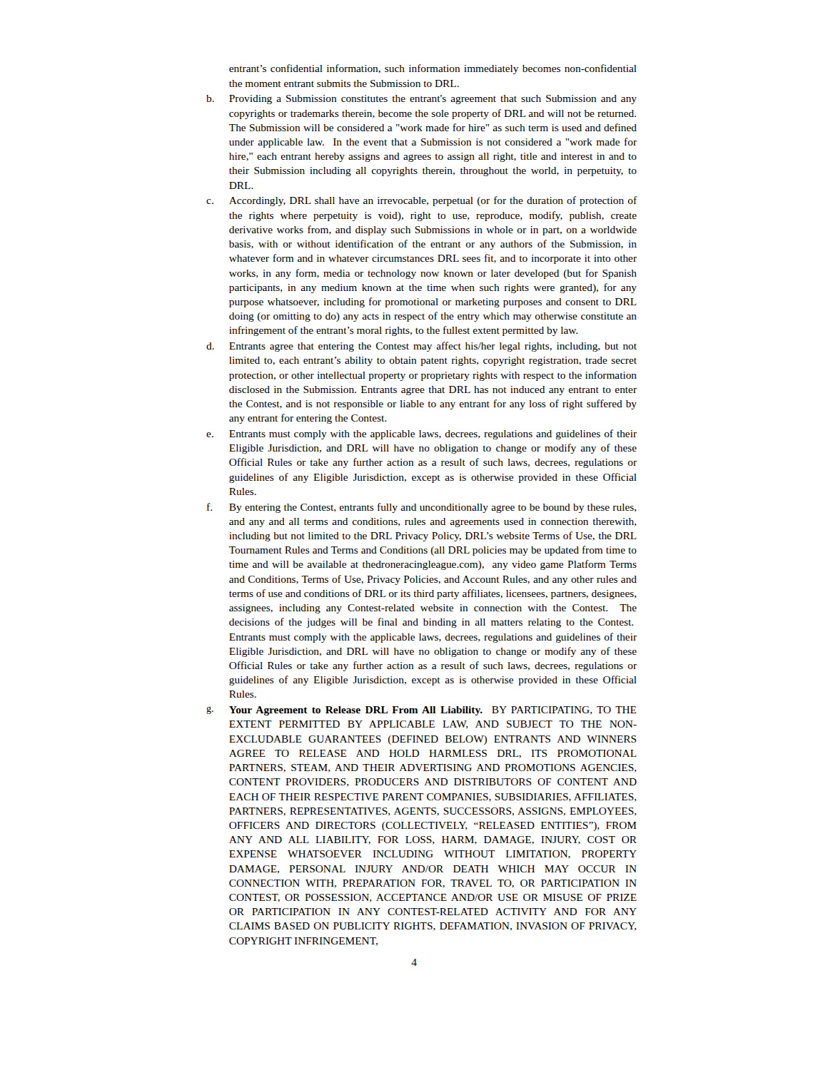entrant’s confidential information, such information immediately becomes non-confidential the moment entrant submits the Submission to DRL.
b. Providing a Submission constitutes the entrant's agreement that such Submission and any copyrights or trademarks therein, become the sole property of DRL and will not be returned. The Submission will be considered a "work made for hire" as such term is used and defined under applicable law. In the event that a Submission is not considered a "work made for hire," each entrant hereby assigns and agrees to assign all right, title and interest in and to their Submission including all copyrights therein, throughout the world, in perpetuity, to DRL.
c. Accordingly, DRL shall have an irrevocable, perpetual (or for the duration of protection of the rights where perpetuity is void), right to use, reproduce, modify, publish, create derivative works from, and display such Submissions in whole or in part, on a worldwide basis, with or without identification of the entrant or any authors of the Submission, in whatever form and in whatever circumstances DRL sees fit, and to incorporate it into other works, in any form, media or technology now known or later developed (but for Spanish participants, in any medium known at the time when such rights were granted), for any purpose whatsoever, including for promotional or marketing purposes and consent to DRL doing (or omitting to do) any acts in respect of the entry which may otherwise constitute an infringement of the entrant’s moral rights, to the fullest extent permitted by law.
d. Entrants agree that entering the Contest may affect his/her legal rights, including, but not limited to, each entrant’s ability to obtain patent rights, copyright registration, trade secret protection, or other intellectual property or proprietary rights with respect to the information disclosed in the Submission. Entrants agree that DRL has not induced any entrant to enter the Contest, and is not responsible or liable to any entrant for any loss of right suffered by any entrant for entering the Contest.
e. Entrants must comply with the applicable laws, decrees, regulations and guidelines of their Eligible Jurisdiction, and DRL will have no obligation to change or modify any of these Official Rules or take any further action as a result of such laws, decrees, regulations or guidelines of any Eligible Jurisdiction, except as is otherwise provided in these Official Rules.
f. By entering the Contest, entrants fully and unconditionally agree to be bound by these rules, and any and all terms and conditions, rules and agreements used in connection therewith, including but not limited to the DRL Privacy Policy, DRL’s website Terms of Use, the DRL Tournament Rules and Terms and Conditions (all DRL policies may be updated from time to time and will be available at thedroneracingleague.com), any video game Platform Terms and Conditions, Terms of Use, Privacy Policies, and Account Rules, and any other rules and terms of use and conditions of DRL or its third party affiliates, licensees, partners, designees, assignees, including any Contest-related website in connection with the Contest. The decisions of the judges will be final and binding in all matters relating to the Contest. Entrants must comply with the applicable laws, decrees, regulations and guidelines of their Eligible Jurisdiction, and DRL will have no obligation to change or modify any of these Official Rules or take any further action as a result of such laws, decrees, regulations or guidelines of any Eligible Jurisdiction, except as is otherwise provided in these Official Rules.
g. Your Agreement to Release DRL From All Liability. By participating, to the extent permitted by applicable law, and subject to the non-excludable guarantees (defined below) entrants and winners agree to release and hold harmless DRL, its promotional partners, Steam, and their advertising and promotions agencies, content providers, producers and distributors of content and each of their respective parent companies, subsidiaries, affiliates, partners, representatives, agents, successors, assigns, employees, officers and directors (collectively, “released entities”), from any and all liability, for loss, harm, damage, injury, cost or expense whatsoever including without limitation, property damage, personal injury and/or death which may occur in connection with, preparation for, travel to, or participation in contest, or possession, acceptance and/or use or misuse of prize or participation in any contest-related activity and for any claims based on publicity rights, defamation, invasion of privacy, copyright infringement,
4